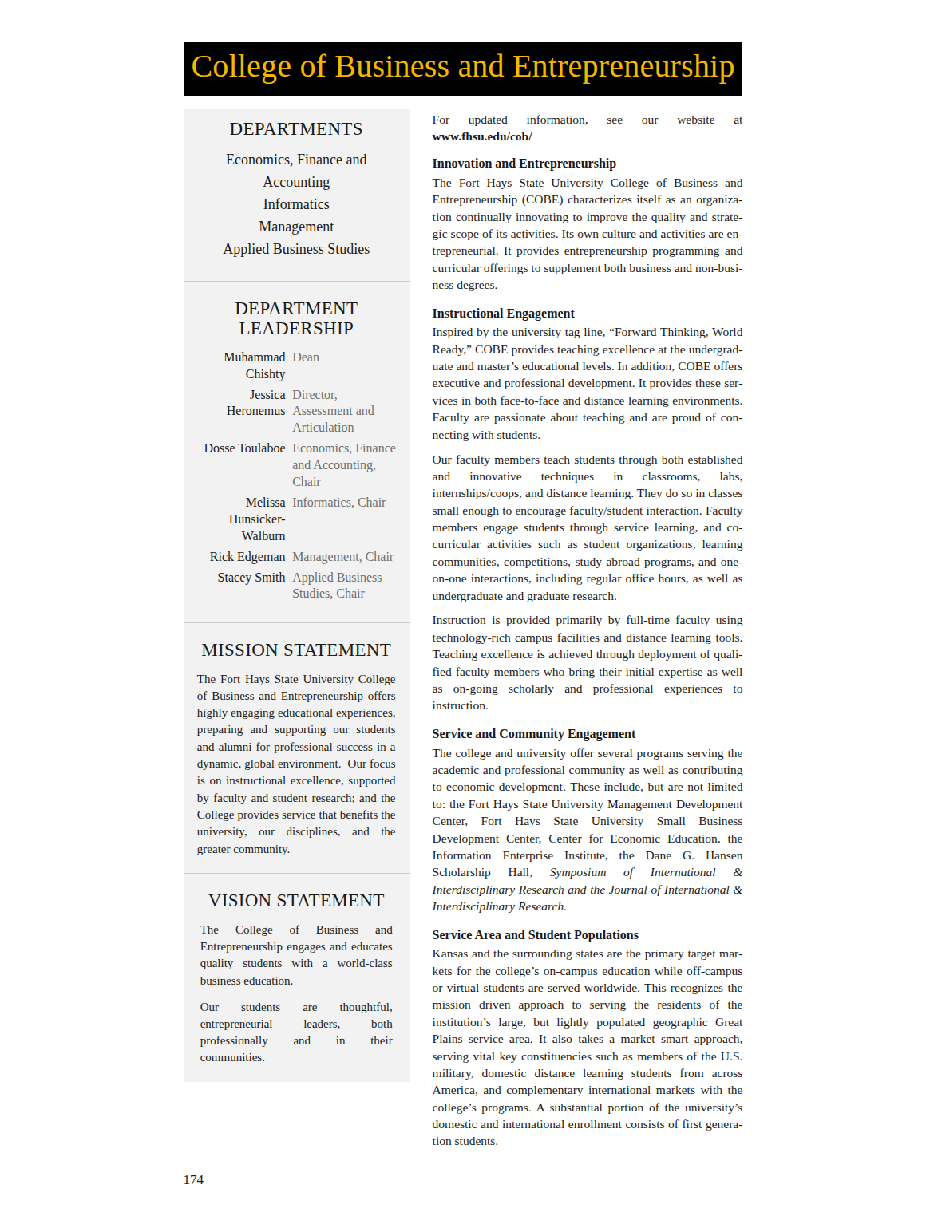College of Business and Entrepreneurship
DEPARTMENTS
Economics, Finance and Accounting
Informatics
Management
Applied Business Studies
DEPARTMENT LEADERSHIP
| Muhammad Chishty | Dean |
| Jessica Heronemus | Director, Assessment and Articulation |
| Dosse Toulaboe | Economics, Finance and Accounting, Chair |
| Melissa Hunsicker-Walburn | Informatics, Chair |
| Rick Edgeman | Management, Chair |
| Stacey Smith | Applied Business Studies, Chair |
MISSION STATEMENT
The Fort Hays State University College of Business and Entrepreneurship offers highly engaging educational experiences, preparing and supporting our students and alumni for professional success in a dynamic, global environment. Our focus is on instructional excellence, supported by faculty and student research; and the College provides service that benefits the university, our disciplines, and the greater community.
VISION STATEMENT
The College of Business and Entrepreneurship engages and educates quality students with a world-class business education.
Our students are thoughtful, entrepreneurial leaders, both professionally and in their communities.
For updated information, see our website at www.fhsu.edu/cob/
Innovation and Entrepreneurship
The Fort Hays State University College of Business and Entrepreneurship (COBE) characterizes itself as an organization continually innovating to improve the quality and strategic scope of its activities. Its own culture and activities are entrepreneurial. It provides entrepreneurship programming and curricular offerings to supplement both business and non-business degrees.
Instructional Engagement
Inspired by the university tag line, “Forward Thinking, World Ready,” COBE provides teaching excellence at the undergraduate and master’s educational levels. In addition, COBE offers executive and professional development. It provides these services in both face-to-face and distance learning environments. Faculty are passionate about teaching and are proud of connecting with students.
Our faculty members teach students through both established and innovative techniques in classrooms, labs, internships/coops, and distance learning. They do so in classes small enough to encourage faculty/student interaction. Faculty members engage students through service learning, and co-curricular activities such as student organizations, learning communities, competitions, study abroad programs, and one-on-one interactions, including regular office hours, as well as undergraduate and graduate research.
Instruction is provided primarily by full-time faculty using technology-rich campus facilities and distance learning tools. Teaching excellence is achieved through deployment of qualified faculty members who bring their initial expertise as well as on-going scholarly and professional experiences to instruction.
Service and Community Engagement
The college and university offer several programs serving the academic and professional community as well as contributing to economic development. These include, but are not limited to: the Fort Hays State University Management Development Center, Fort Hays State University Small Business Development Center, Center for Economic Education, the Information Enterprise Institute, the Dane G. Hansen Scholarship Hall, Symposium of International & Interdisciplinary Research and the Journal of International & Interdisciplinary Research.
Service Area and Student Populations
Kansas and the surrounding states are the primary target markets for the college’s on-campus education while off-campus or virtual students are served worldwide. This recognizes the mission driven approach to serving the residents of the institution’s large, but lightly populated geographic Great Plains service area. It also takes a market smart approach, serving vital key constituencies such as members of the U.S. military, domestic distance learning students from across America, and complementary international markets with the college’s programs. A substantial portion of the university’s domestic and international enrollment consists of first generation students.
174